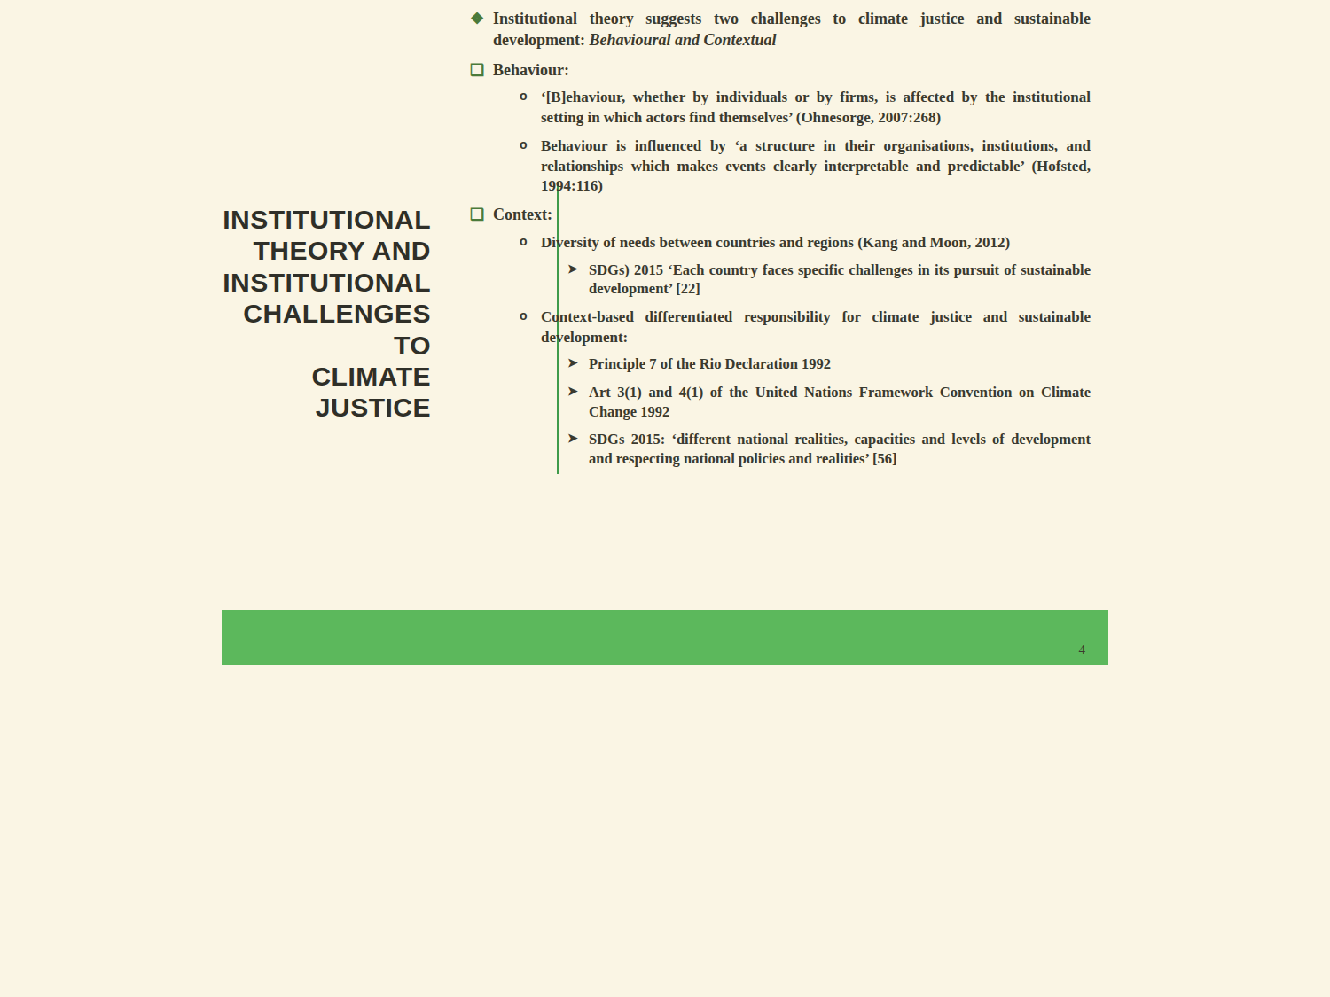Institutional
Theory and
Institutional
Challenges to
Climate
Justice
❖Institutional theory suggests two challenges to climate justice and sustainable development: Behavioural and Contextual
❑Behaviour:
o‘[B]ehaviour, whether by individuals or by firms, is affected by the institutional setting in which actors find themselves’ (Ohnesorge, 2007:268)
o Behaviour is influenced by ‘a structure in their organisations, institutions, and relationships which makes events clearly interpretable and predictable’ (Hofsted, 1994:116)
❑Context:
o Diversity of needs between countries and regions (Kang and Moon, 2012)
➤SDGs) 2015 ‘Each country faces specific challenges in its pursuit of sustainable development’ [22]
o Context-based differentiated responsibility for climate justice and sustainable development:
➤Principle 7 of the Rio Declaration 1992
➤Art 3(1) and 4(1) of the United Nations Framework Convention on Climate Change 1992
➤SDGs 2015: ‘different national realities, capacities and levels of development and respecting national policies and realities’ [56]
4